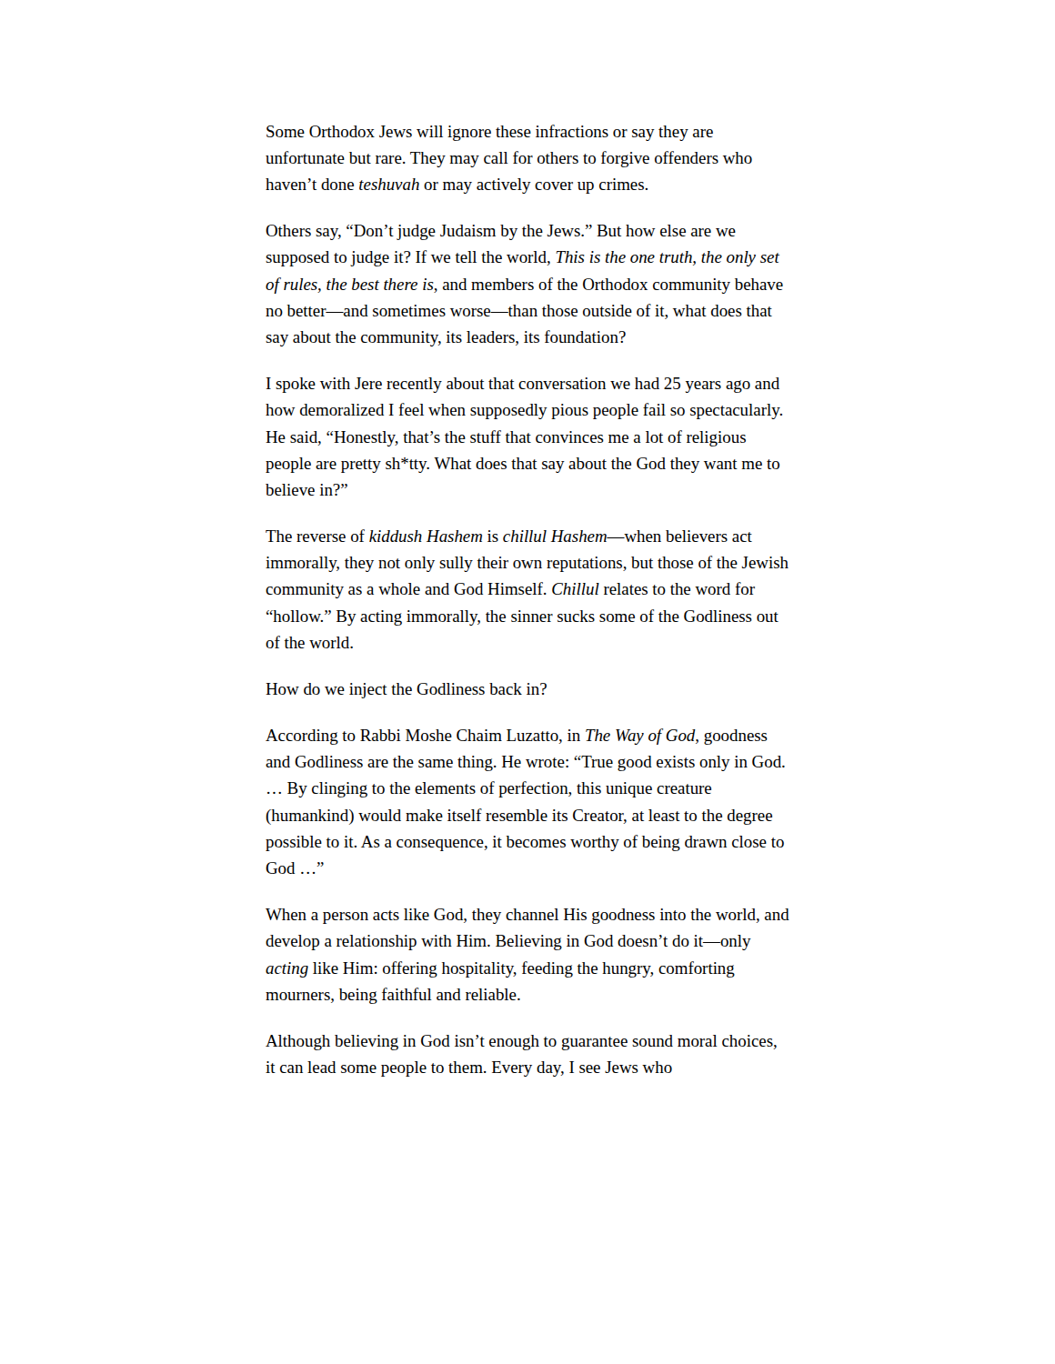Some Orthodox Jews will ignore these infractions or say they are unfortunate but rare. They may call for others to forgive offenders who haven’t done teshuvah or may actively cover up crimes.
Others say, “Don’t judge Judaism by the Jews.” But how else are we supposed to judge it? If we tell the world, This is the one truth, the only set of rules, the best there is, and members of the Orthodox community behave no better—and sometimes worse—than those outside of it, what does that say about the community, its leaders, its foundation?
I spoke with Jere recently about that conversation we had 25 years ago and how demoralized I feel when supposedly pious people fail so spectacularly. He said, “Honestly, that’s the stuff that convinces me a lot of religious people are pretty sh*tty. What does that say about the God they want me to believe in?”
The reverse of kiddush Hashem is chillul Hashem—when believers act immorally, they not only sully their own reputations, but those of the Jewish community as a whole and God Himself. Chillul relates to the word for “hollow.” By acting immorally, the sinner sucks some of the Godliness out of the world.
How do we inject the Godliness back in?
According to Rabbi Moshe Chaim Luzatto, in The Way of God, goodness and Godliness are the same thing. He wrote: “True good exists only in God. … By clinging to the elements of perfection, this unique creature (humankind) would make itself resemble its Creator, at least to the degree possible to it. As a consequence, it becomes worthy of being drawn close to God …”
When a person acts like God, they channel His goodness into the world, and develop a relationship with Him. Believing in God doesn’t do it—only acting like Him: offering hospitality, feeding the hungry, comforting mourners, being faithful and reliable.
Although believing in God isn’t enough to guarantee sound moral choices, it can lead some people to them. Every day, I see Jews who